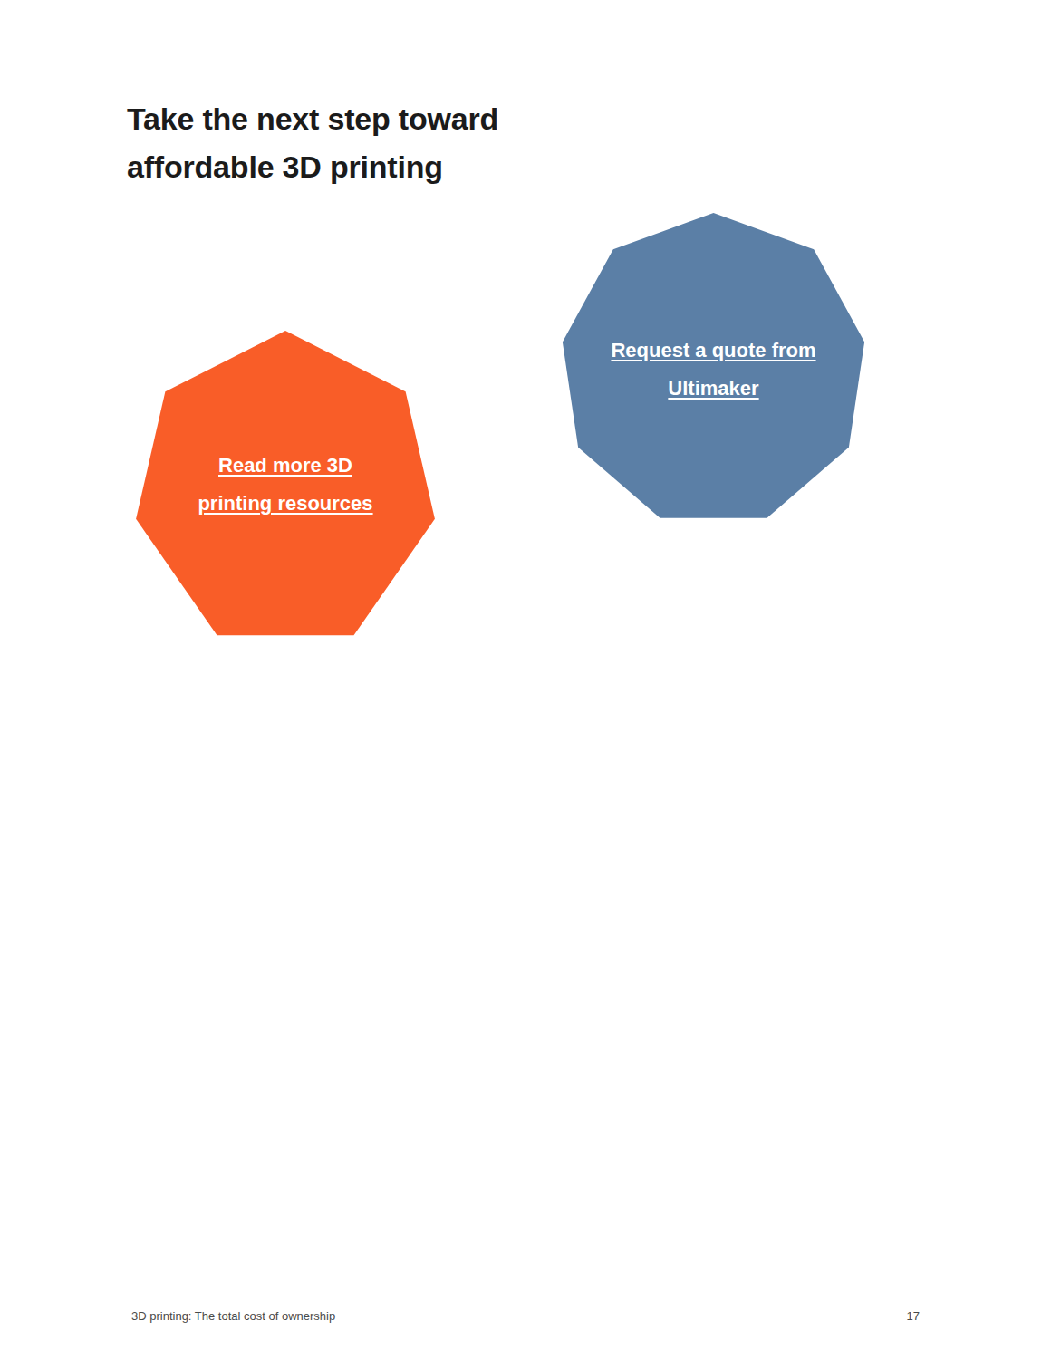Take the next step toward
affordable 3D printing
Request a quote from Ultimaker
Read more 3D printing resources
3D printing: The total cost of ownership 17